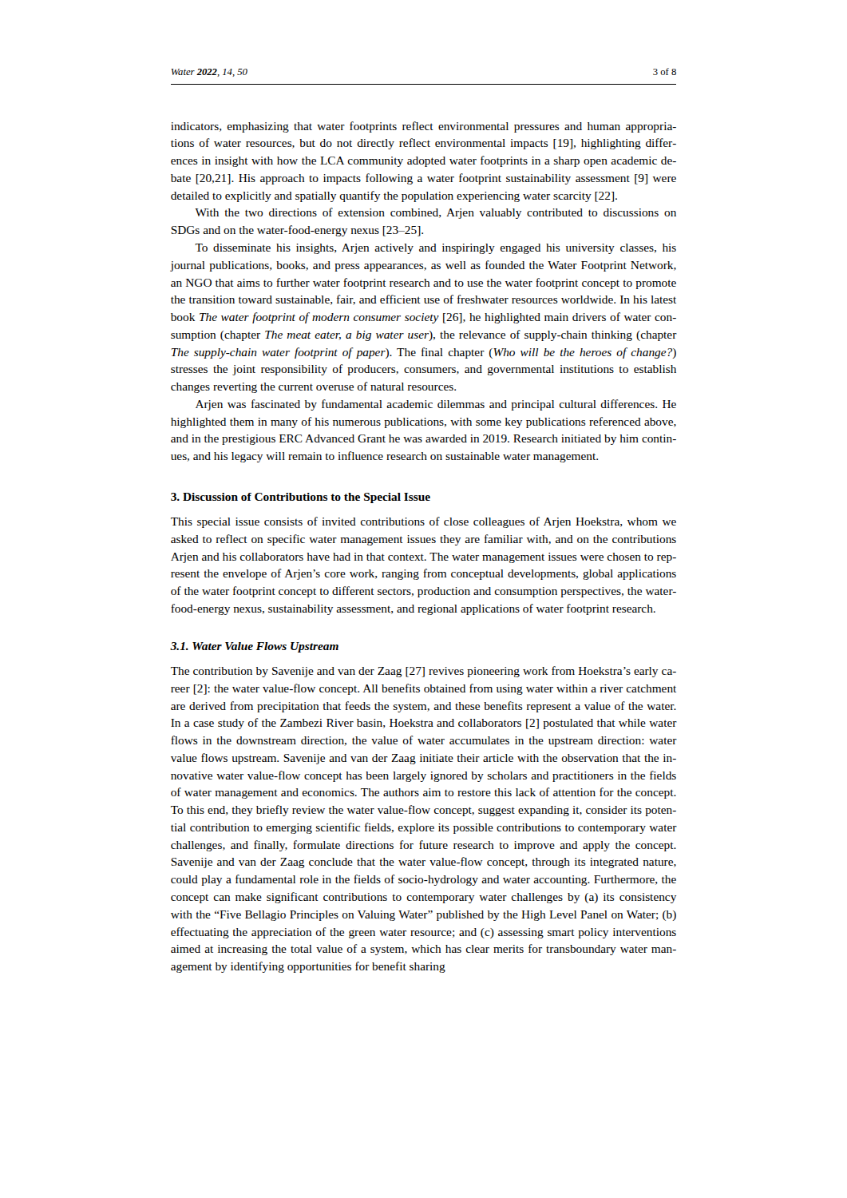Water 2022, 14, 50 3 of 8
indicators, emphasizing that water footprints reflect environmental pressures and human appropriations of water resources, but do not directly reflect environmental impacts [19], highlighting differences in insight with how the LCA community adopted water footprints in a sharp open academic debate [20,21]. His approach to impacts following a water footprint sustainability assessment [9] were detailed to explicitly and spatially quantify the population experiencing water scarcity [22].
With the two directions of extension combined, Arjen valuably contributed to discussions on SDGs and on the water-food-energy nexus [23–25].
To disseminate his insights, Arjen actively and inspiringly engaged his university classes, his journal publications, books, and press appearances, as well as founded the Water Footprint Network, an NGO that aims to further water footprint research and to use the water footprint concept to promote the transition toward sustainable, fair, and efficient use of freshwater resources worldwide. In his latest book The water footprint of modern consumer society [26], he highlighted main drivers of water consumption (chapter The meat eater, a big water user), the relevance of supply-chain thinking (chapter The supply-chain water footprint of paper). The final chapter (Who will be the heroes of change?) stresses the joint responsibility of producers, consumers, and governmental institutions to establish changes reverting the current overuse of natural resources.
Arjen was fascinated by fundamental academic dilemmas and principal cultural differences. He highlighted them in many of his numerous publications, with some key publications referenced above, and in the prestigious ERC Advanced Grant he was awarded in 2019. Research initiated by him continues, and his legacy will remain to influence research on sustainable water management.
3. Discussion of Contributions to the Special Issue
This special issue consists of invited contributions of close colleagues of Arjen Hoekstra, whom we asked to reflect on specific water management issues they are familiar with, and on the contributions Arjen and his collaborators have had in that context. The water management issues were chosen to represent the envelope of Arjen’s core work, ranging from conceptual developments, global applications of the water footprint concept to different sectors, production and consumption perspectives, the water-food-energy nexus, sustainability assessment, and regional applications of water footprint research.
3.1. Water Value Flows Upstream
The contribution by Savenije and van der Zaag [27] revives pioneering work from Hoekstra’s early career [2]: the water value-flow concept. All benefits obtained from using water within a river catchment are derived from precipitation that feeds the system, and these benefits represent a value of the water. In a case study of the Zambezi River basin, Hoekstra and collaborators [2] postulated that while water flows in the downstream direction, the value of water accumulates in the upstream direction: water value flows upstream. Savenije and van der Zaag initiate their article with the observation that the innovative water value-flow concept has been largely ignored by scholars and practitioners in the fields of water management and economics. The authors aim to restore this lack of attention for the concept. To this end, they briefly review the water value-flow concept, suggest expanding it, consider its potential contribution to emerging scientific fields, explore its possible contributions to contemporary water challenges, and finally, formulate directions for future research to improve and apply the concept. Savenije and van der Zaag conclude that the water value-flow concept, through its integrated nature, could play a fundamental role in the fields of socio-hydrology and water accounting. Furthermore, the concept can make significant contributions to contemporary water challenges by (a) its consistency with the “Five Bellagio Principles on Valuing Water” published by the High Level Panel on Water; (b) effectuating the appreciation of the green water resource; and (c) assessing smart policy interventions aimed at increasing the total value of a system, which has clear merits for transboundary water management by identifying opportunities for benefit sharing